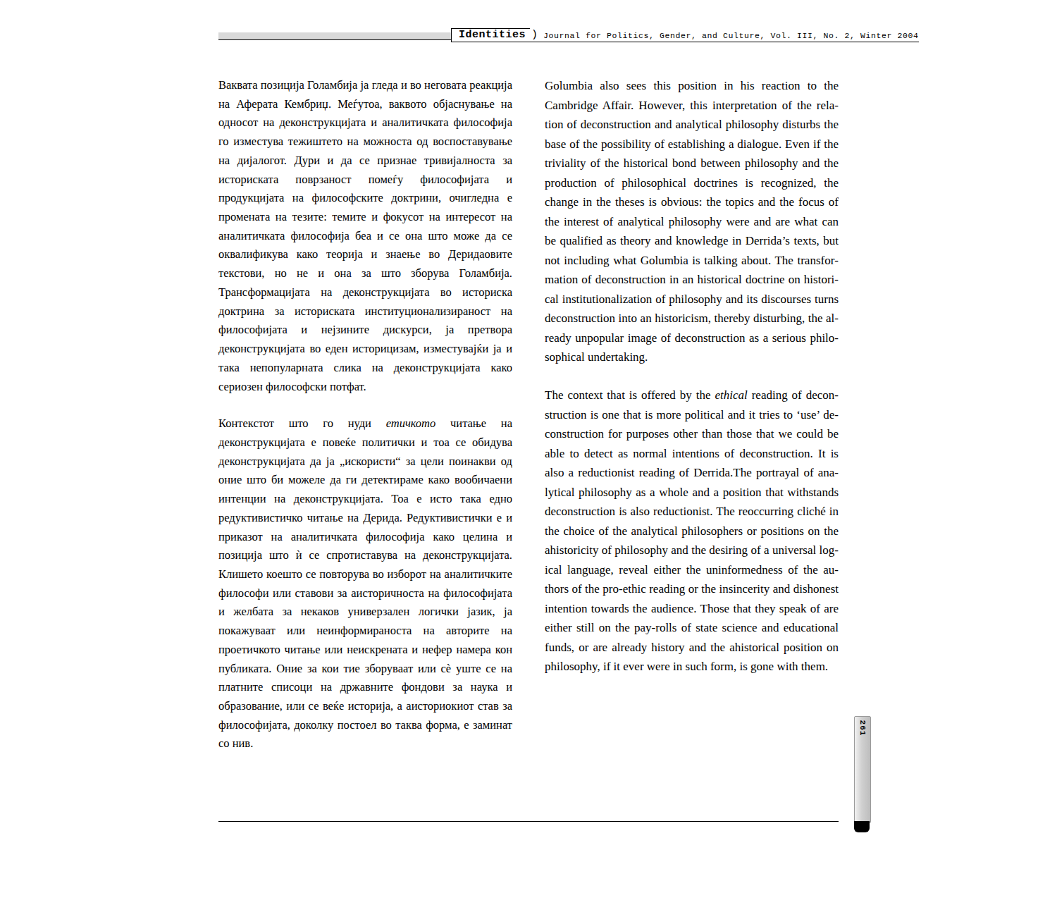Identities
)
Journal for Politics, Gender, and Culture, Vol. III, No. 2, Winter 2004
Ваквата позиција Голамбија ја гледа и во неговата реакција на Аферата Кембриџ. Меѓутоа, ваквото објаснување на односот на деконструкцијата и аналитичката философија го изместува тежиштето на можноста од воспоставување на дијалогот. Дури и да се признае тривијалноста за историската поврзаност помеѓу философијата и продукцијата на философските доктрини, очигледна е промената на тезите: темите и фокусот на интересот на аналитичката философија беа и се она што може да се оквалификува како теорија и знаење во Деридаовите текстови, но не и она за што зборува Голамбија. Трансформацијата на деконструкцијата во историска доктрина за историската институционализираност на философијата и нејзините дискурси, ја претвора деконструкцијата во еден историцизам, изместувајќи ја и така непопуларната слика на деконструкцијата како сериозен философски потфат.
Контекстот што го нуди етичкото читање на деконструкцијата е повеќе политички и тоа се обидува деконструкцијата да ја „искористи“ за цели поинакви од оние што би можеле да ги детектираме како вообичаени интенции на деконструкцијата. Тоа е исто така едно редуктивистичко читање на Дерида. Редуктивистички е и приказот на аналитичката философија како целина и позиција што ѝ се спротиставува на деконструкцијата. Клишето коешто се повторува во изборот на аналитичките философи или ставови за аисторичноста на философијата и желбата за некаков универзален логички јазик, ја покажуваат или неинформираноста на авторите на проетичкото читање или неискрената и нефер намера кон публиката. Оние за кои тие зборуваат или сè уште се на платните списоци на државните фондови за наука и образование, или се веќе историја, а аисториокиот став за философијата, доколку постоел во таква форма, е заминат со нив.
Golumbia also sees this position in his reaction to the Cambridge Affair. However, this interpretation of the relation of deconstruction and analytical philosophy disturbs the base of the possibility of establishing a dialogue. Even if the triviality of the historical bond between philosophy and the production of philosophical doctrines is recognized, the change in the theses is obvious: the topics and the focus of the interest of analytical philosophy were and are what can be qualified as theory and knowledge in Derrida’s texts, but not including what Golumbia is talking about. The transformation of deconstruction in an historical doctrine on historical institutionalization of philosophy and its discourses turns deconstruction into an historicism, thereby disturbing, the already unpopular image of deconstruction as a serious philosophical undertaking.
The context that is offered by the ethical reading of deconstruction is one that is more political and it tries to ‘use’ deconstruction for purposes other than those that we could be able to detect as normal intentions of deconstruction. It is also a reductionist reading of Derrida.The portrayal of analytical philosophy as a whole and a position that withstands deconstruction is also reductionist. The reoccurring cliché in the choice of the analytical philosophers or positions on the ahistoricity of philosophy and the desiring of a universal logical language, reveal either the uninformedness of the authors of the pro-ethic reading or the insincerity and dishonest intention towards the audience. Those that they speak of are either still on the pay-rolls of state science and educational funds, or are already history and the ahistorical position on philosophy, if it ever were in such form, is gone with them.
261